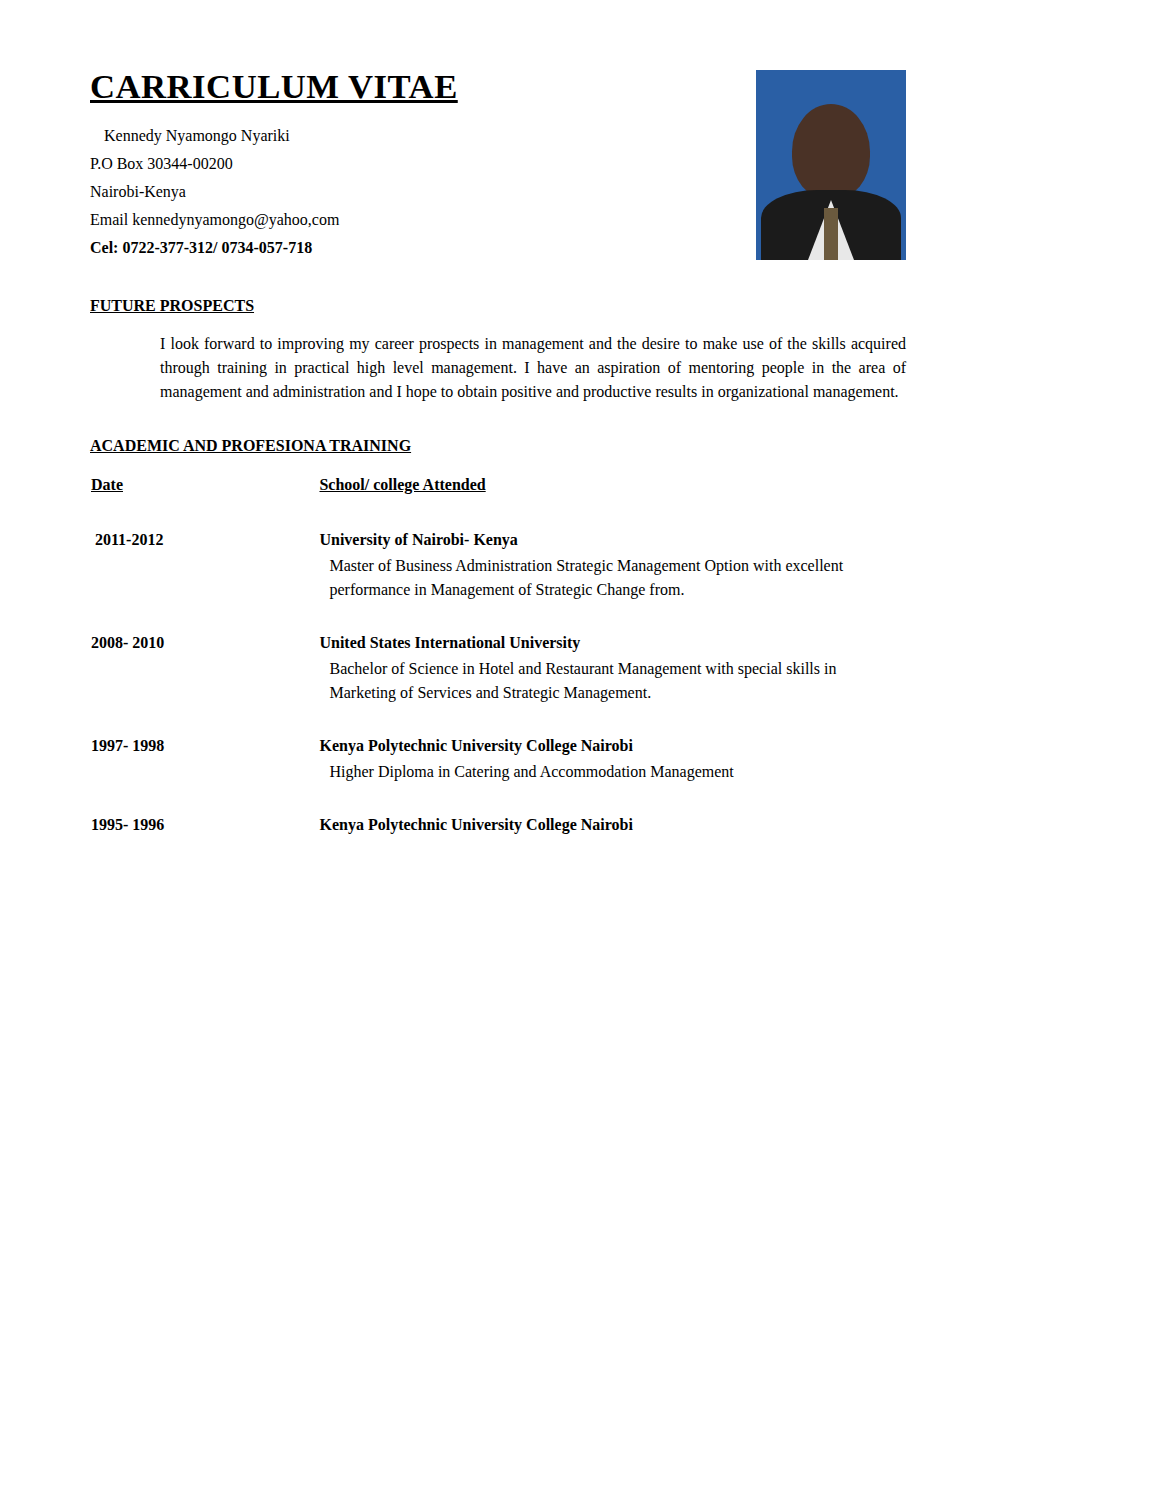CARRICULUM VITAE
Kennedy Nyamongo Nyariki
P.O Box 30344-00200
Nairobi-Kenya
Email kennedynyamongo@yahoo,com
Cel: 0722-377-312/ 0734-057-718
FUTURE PROSPECTS
I look forward to improving my career prospects in management and the desire to make use of the skills acquired through training in practical high level management. I have an aspiration of mentoring people in the area of management and administration and I hope to obtain positive and productive results in organizational management.
ACADEMIC AND PROFESIONA TRAINING
| Date | School/ college Attended |
| --- | --- |
| 2011-2012 | University of Nairobi- Kenya Master of Business Administration Strategic Management Option with excellent performance in Management of Strategic Change from. |
| 2008- 2010 | United States International University Bachelor of Science in Hotel and Restaurant Management with special skills in Marketing of Services and Strategic Management. |
| 1997- 1998 | Kenya Polytechnic University College Nairobi Higher Diploma in Catering and Accommodation Management |
| 1995- 1996 | Kenya Polytechnic University College Nairobi |